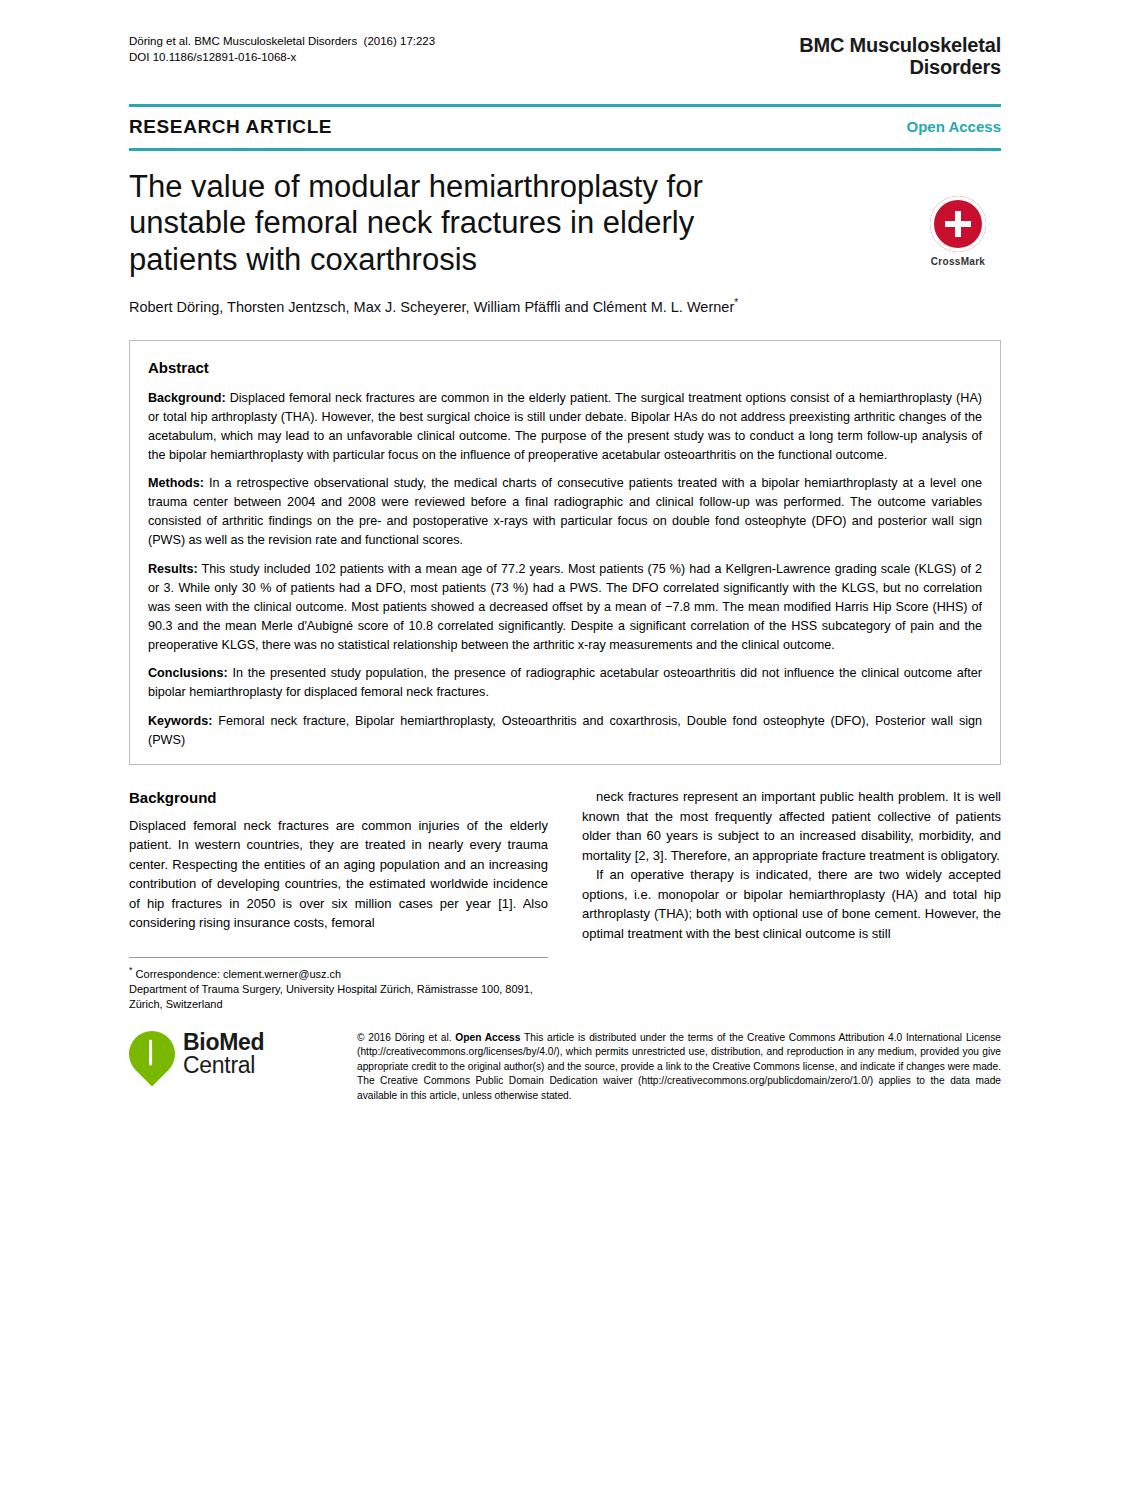Döring et al. BMC Musculoskeletal Disorders (2016) 17:223
DOI 10.1186/s12891-016-1068-x
BMC Musculoskeletal
Disorders
RESEARCH ARTICLE
Open Access
CrossMark
The value of modular hemiarthroplasty for unstable femoral neck fractures in elderly patients with coxarthrosis
Robert Döring, Thorsten Jentzsch, Max J. Scheyerer, William Pfäffli and Clément M. L. Werner*
Abstract
Background: Displaced femoral neck fractures are common in the elderly patient. The surgical treatment options consist of a hemiarthroplasty (HA) or total hip arthroplasty (THA). However, the best surgical choice is still under debate. Bipolar HAs do not address preexisting arthritic changes of the acetabulum, which may lead to an unfavorable clinical outcome. The purpose of the present study was to conduct a long term follow-up analysis of the bipolar hemiarthroplasty with particular focus on the influence of preoperative acetabular osteoarthritis on the functional outcome.
Methods: In a retrospective observational study, the medical charts of consecutive patients treated with a bipolar hemiarthroplasty at a level one trauma center between 2004 and 2008 were reviewed before a final radiographic and clinical follow-up was performed. The outcome variables consisted of arthritic findings on the pre- and postoperative x-rays with particular focus on double fond osteophyte (DFO) and posterior wall sign (PWS) as well as the revision rate and functional scores.
Results: This study included 102 patients with a mean age of 77.2 years. Most patients (75 %) had a Kellgren-Lawrence grading scale (KLGS) of 2 or 3. While only 30 % of patients had a DFO, most patients (73 %) had a PWS. The DFO correlated significantly with the KLGS, but no correlation was seen with the clinical outcome. Most patients showed a decreased offset by a mean of −7.8 mm. The mean modified Harris Hip Score (HHS) of 90.3 and the mean Merle d'Aubigné score of 10.8 correlated significantly. Despite a significant correlation of the HSS subcategory of pain and the preoperative KLGS, there was no statistical relationship between the arthritic x-ray measurements and the clinical outcome.
Conclusions: In the presented study population, the presence of radiographic acetabular osteoarthritis did not influence the clinical outcome after bipolar hemiarthroplasty for displaced femoral neck fractures.
Keywords: Femoral neck fracture, Bipolar hemiarthroplasty, Osteoarthritis and coxarthrosis, Double fond osteophyte (DFO), Posterior wall sign (PWS)
Background
Displaced femoral neck fractures are common injuries of the elderly patient. In western countries, they are treated in nearly every trauma center. Respecting the entities of an aging population and an increasing contribution of developing countries, the estimated worldwide incidence of hip fractures in 2050 is over six million cases per year [1]. Also considering rising insurance costs, femoral
neck fractures represent an important public health problem. It is well known that the most frequently affected patient collective of patients older than 60 years is subject to an increased disability, morbidity, and mortality [2, 3]. Therefore, an appropriate fracture treatment is obligatory.
If an operative therapy is indicated, there are two widely accepted options, i.e. monopolar or bipolar hemiarthroplasty (HA) and total hip arthroplasty (THA); both with optional use of bone cement. However, the optimal treatment with the best clinical outcome is still
* Correspondence: clement.werner@usz.ch
Department of Trauma Surgery, University Hospital Zürich, Rämistrasse 100, 8091, Zürich, Switzerland
BioMedCentral
© 2016 Döring et al. Open Access This article is distributed under the terms of the Creative Commons Attribution 4.0 International License (http://creativecommons.org/licenses/by/4.0/), which permits unrestricted use, distribution, and reproduction in any medium, provided you give appropriate credit to the original author(s) and the source, provide a link to the Creative Commons license, and indicate if changes were made. The Creative Commons Public Domain Dedication waiver (http://creativecommons.org/publicdomain/zero/1.0/) applies to the data made available in this article, unless otherwise stated.